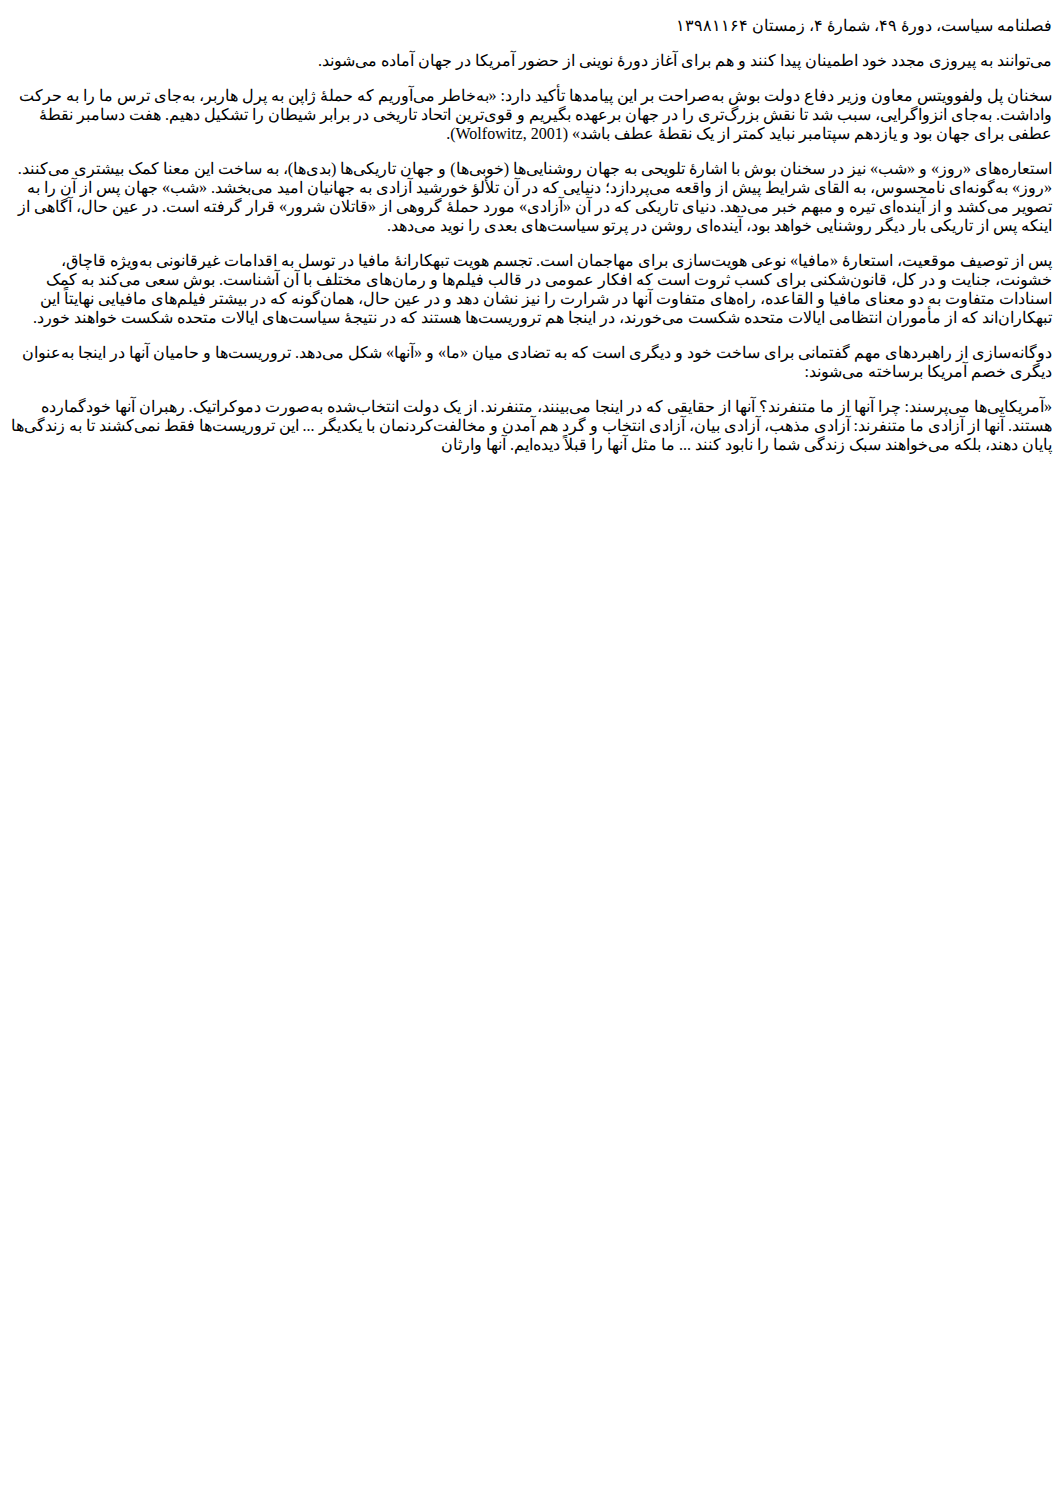فصلنامه سیاست، دورهٔ ۴۹، شمارهٔ ۴، زمستان ۱۳۹۸۱۱۶۴
می‌توانند به پیروزی مجدد خود اطمینان پیدا کنند و هم برای آغاز دورهٔ نوینی از حضور آمریکا در جهان آماده می‌شوند.
سخنان پل ولفوویتس معاون وزیر دفاع دولت بوش به‌صراحت بر این پیامدها تأکید دارد: «به‌خاطر می‌آوریم که حملهٔ ژاپن به پرل هاربر، به‌جای ترس ما را به حرکت واداشت. به‌جای انزواگرایی، سبب شد تا نقش بزرگ‌تری را در جهان برعهده بگیریم و قوی‌ترین اتحاد تاریخی در برابر شیطان را تشکیل دهیم. هفت دسامبر نقطهٔ عطفی برای جهان بود و یازدهم سپتامبر نباید کمتر از یک نقطهٔ عطف باشد» (Wolfowitz, 2001).
استعاره‌های «روز» و «شب» نیز در سخنان بوش با اشارهٔ تلویحی به جهان روشنایی‌ها (خوبی‌ها) و جهان تاریکی‌ها (بدی‌ها)، به ساخت این معنا کمک بیشتری می‌کنند. «روز» به‌گونه‌ای نامحسوس، به القای شرایط پیش از واقعه می‌پردازد؛ دنیایی که در آن تلألؤ خورشید آزادی به جهانیان امید می‌بخشد. «شب» جهان پس از آن را به تصویر می‌کشد و از آینده‌ای تیره و مبهم خبر می‌دهد. دنیای تاریکی که در آن «آزادی» مورد حملهٔ گروهی از «قاتلان شرور» قرار گرفته است. در عین حال، آگاهی از اینکه پس از تاریکی بار دیگر روشنایی خواهد بود، آینده‌ای روشن در پرتو سیاست‌های بعدی را نوید می‌دهد.
پس از توصیف موقعیت، استعارهٔ «مافیا» نوعی هویت‌سازی برای مهاجمان است. تجسم هویت تبهکارانهٔ مافیا در توسل به اقدامات غیرقانونی به‌ویژه قاچاق، خشونت، جنایت و در کل، قانون‌شکنی برای کسب ثروت است که افکار عمومی در قالب فیلم‌ها و رمان‌های مختلف با آن آشناست. بوش سعی می‌کند به کمک اسنادات متفاوت به دو معنای مافیا و القاعده، راه‌های متفاوت آنها در شرارت را نیز نشان دهد و در عین حال، همان‌گونه که در بیشتر فیلم‌های مافیایی نهایتاً این تبهکاران‌اند که از مأموران انتظامی ایالات متحده شکست می‌خورند، در اینجا هم تروریست‌ها هستند که در نتیجهٔ سیاست‌های ایالات متحده شکست خواهند خورد.
دوگانه‌سازی از راهبردهای مهم گفتمانی برای ساخت خود و دیگری است که به تضادی میان «ما» و «آنها» شکل می‌دهد. تروریست‌ها و حامیان آنها در اینجا به‌عنوان دیگری خصم آمریکا برساخته می‌شوند:
«آمریکایی‌ها می‌پرسند: چرا آنها از ما متنفرند؟ آنها از حقایقی که در اینجا می‌بینند، متنفرند. از یک دولت انتخاب‌شده به‌صورت دموکراتیک. رهبران آنها خودگمارده هستند. آنها از آزادی ما متنفرند: آزادی مذهب، آزادی بیان، آزادی انتخاب و گرد هم آمدن و مخالفت‌کردنمان با یکدیگر ... این تروریست‌ها فقط نمی‌کشند تا به زندگی‌ها پایان دهند، بلکه می‌خواهند سبک زندگی شما را نابود کنند ... ما مثل آنها را قبلاً دیده‌ایم. آنها وارثان